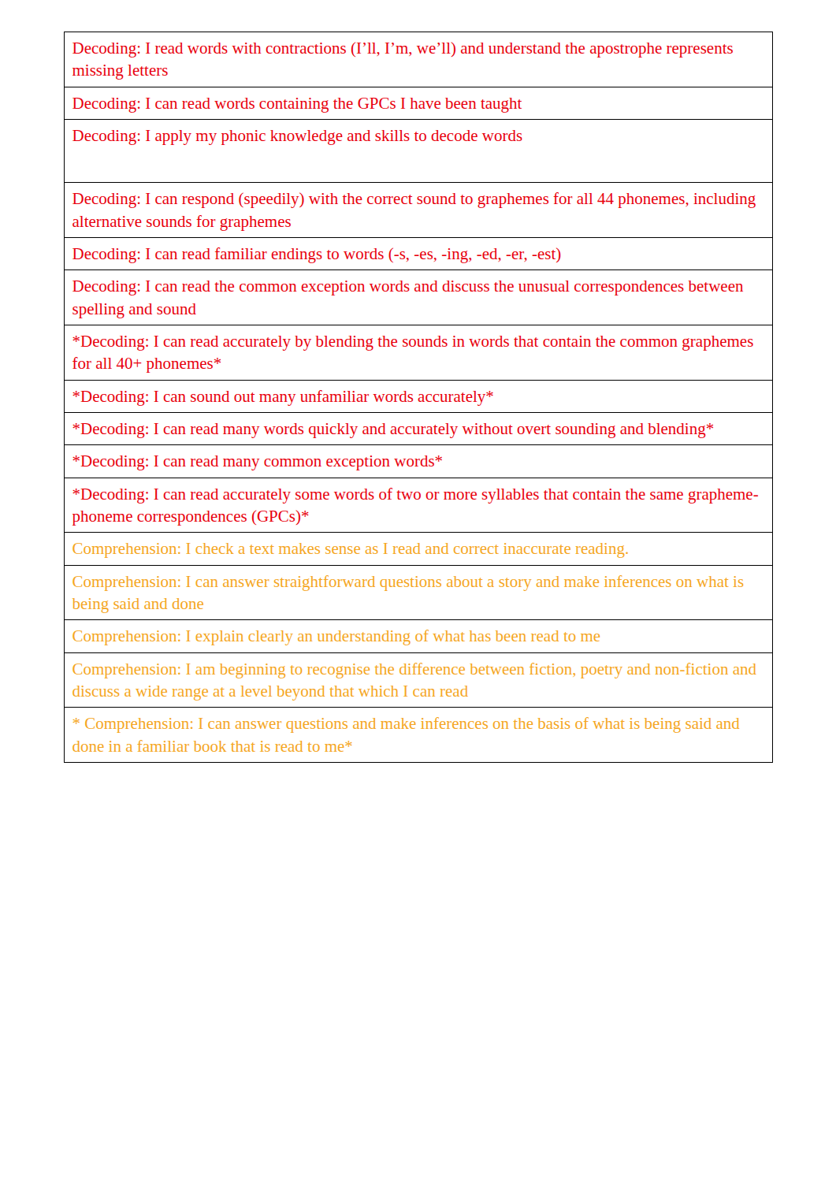| Decoding: I read words with contractions (I’ll, I’m, we’ll) and understand the apostrophe represents missing letters |
| Decoding: I can read words containing the GPCs I have been taught |
| Decoding: I apply my phonic knowledge and skills to decode words |
| Decoding: I can respond (speedily) with the correct sound to graphemes for all 44 phonemes, including alternative sounds for graphemes |
| Decoding: I can read familiar endings to words (-s, -es, -ing, -ed, -er, -est) |
| Decoding: I can read the common exception words and discuss the unusual correspondences between spelling and sound |
| *Decoding: I can read accurately by blending the sounds in words that contain the common graphemes for all 40+ phonemes* |
| *Decoding: I can sound out many unfamiliar words accurately* |
| *Decoding: I can read many words quickly and accurately without overt sounding and blending* |
| *Decoding: I can read many common exception words* |
| *Decoding: I can read accurately some words of two or more syllables that contain the same grapheme-phoneme correspondences (GPCs)* |
| Comprehension: I check a text makes sense as I read and correct inaccurate reading. |
| Comprehension: I can answer straightforward questions about a story and make inferences on what is being said and done |
| Comprehension: I explain clearly an understanding of what has been read to me |
| Comprehension: I am beginning to recognise the difference between fiction, poetry and non-fiction and discuss a wide range at a level beyond that which I can read |
| * Comprehension: I can answer questions and make inferences on the basis of what is being said and done in a familiar book that is read to me* |